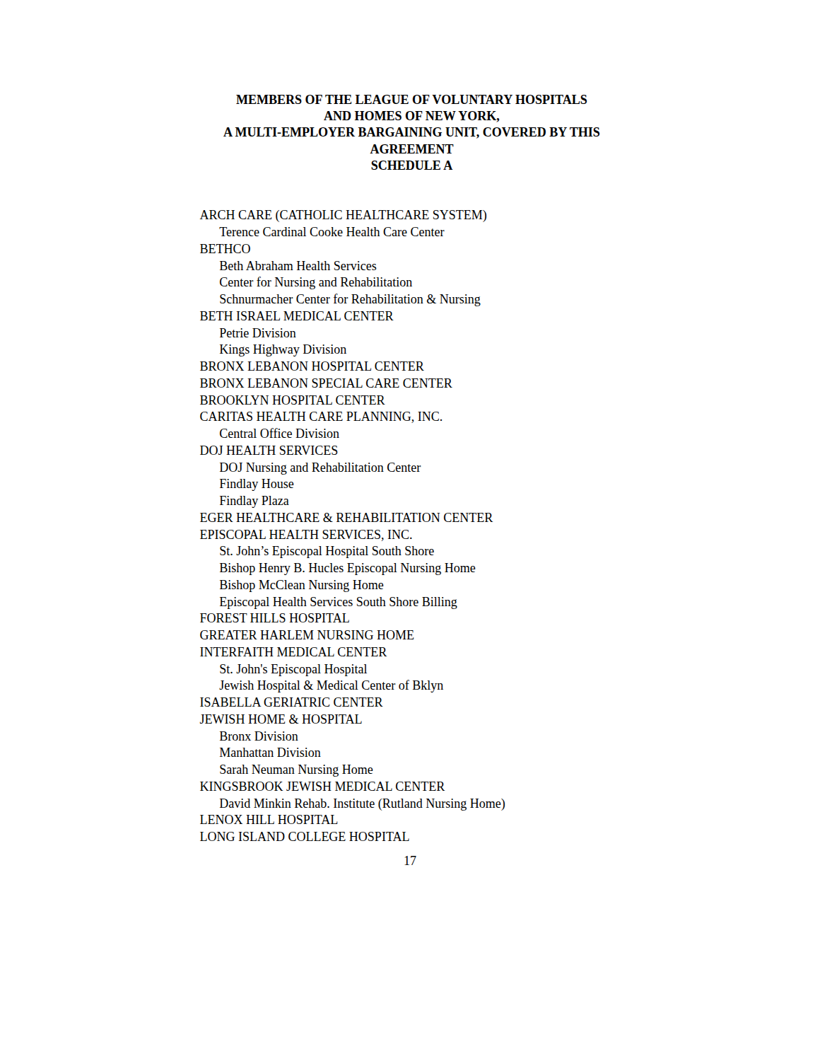Members of the League of Voluntary Hospitals
and Homes of New York,
a Multi-Employer Bargaining Unit, Covered by this Agreement
Schedule A
Arch Care (Catholic Healthcare System)
Terence Cardinal Cooke Health Care Center
Bethco
Beth Abraham Health Services
Center for Nursing and Rehabilitation
Schnurmacher Center for Rehabilitation & Nursing
Beth Israel Medical Center
Petrie Division
Kings Highway Division
Bronx Lebanon Hospital Center
Bronx Lebanon Special Care Center
Brooklyn Hospital Center
Caritas Health Care Planning, Inc.
Central Office Division
DOJ Health Services
DOJ Nursing and Rehabilitation Center
Findlay House
Findlay Plaza
Eger Healthcare & Rehabilitation Center
Episcopal Health Services, Inc.
St. John’s Episcopal Hospital South Shore
Bishop Henry B. Hucles Episcopal Nursing Home
Bishop McClean Nursing Home
Episcopal Health Services South Shore Billing
Forest Hills Hospital
Greater Harlem Nursing Home
Interfaith Medical Center
St. John's Episcopal Hospital
Jewish Hospital & Medical Center of Bklyn
Isabella Geriatric Center
Jewish Home & Hospital
Bronx Division
Manhattan Division
Sarah Neuman Nursing Home
Kingsbrook Jewish Medical Center
David Minkin Rehab. Institute (Rutland Nursing Home)
Lenox Hill Hospital
Long Island College Hospital
17